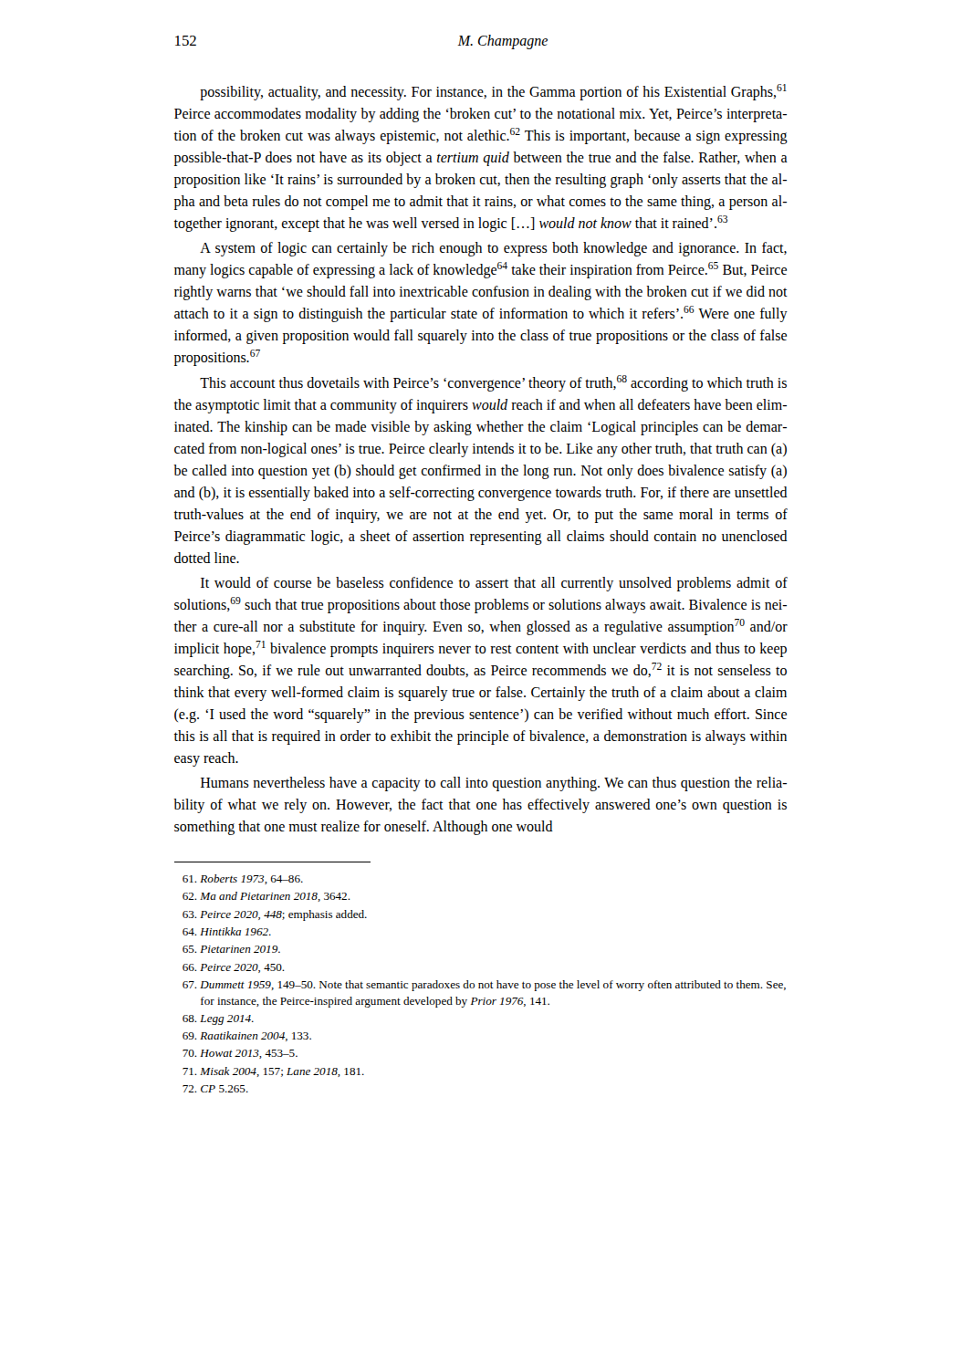152 M. Champagne
possibility, actuality, and necessity. For instance, in the Gamma portion of his Existential Graphs,61 Peirce accommodates modality by adding the ‘broken cut’ to the notational mix. Yet, Peirce’s interpretation of the broken cut was always epistemic, not alethic.62 This is important, because a sign expressing possible-that-P does not have as its object a tertium quid between the true and the false. Rather, when a proposition like ‘It rains’ is surrounded by a broken cut, then the resulting graph ‘only asserts that the alpha and beta rules do not compel me to admit that it rains, or what comes to the same thing, a person altogether ignorant, except that he was well versed in logic […] would not know that it rained’.63
A system of logic can certainly be rich enough to express both knowledge and ignorance. In fact, many logics capable of expressing a lack of knowledge64 take their inspiration from Peirce.65 But, Peirce rightly warns that ‘we should fall into inextricable confusion in dealing with the broken cut if we did not attach to it a sign to distinguish the particular state of information to which it refers’.66 Were one fully informed, a given proposition would fall squarely into the class of true propositions or the class of false propositions.67
This account thus dovetails with Peirce’s ‘convergence’ theory of truth,68 according to which truth is the asymptotic limit that a community of inquirers would reach if and when all defeaters have been eliminated. The kinship can be made visible by asking whether the claim ‘Logical principles can be demarcated from non-logical ones’ is true. Peirce clearly intends it to be. Like any other truth, that truth can (a) be called into question yet (b) should get confirmed in the long run. Not only does bivalence satisfy (a) and (b), it is essentially baked into a self-correcting convergence towards truth. For, if there are unsettled truth-values at the end of inquiry, we are not at the end yet. Or, to put the same moral in terms of Peirce’s diagrammatic logic, a sheet of assertion representing all claims should contain no unenclosed dotted line.
It would of course be baseless confidence to assert that all currently unsolved problems admit of solutions,69 such that true propositions about those problems or solutions always await. Bivalence is neither a cure-all nor a substitute for inquiry. Even so, when glossed as a regulative assumption70 and/or implicit hope,71 bivalence prompts inquirers never to rest content with unclear verdicts and thus to keep searching. So, if we rule out unwarranted doubts, as Peirce recommends we do,72 it is not senseless to think that every well-formed claim is squarely true or false. Certainly the truth of a claim about a claim (e.g. ‘I used the word “squarely” in the previous sentence’) can be verified without much effort. Since this is all that is required in order to exhibit the principle of bivalence, a demonstration is always within easy reach.
Humans nevertheless have a capacity to call into question anything. We can thus question the reliability of what we rely on. However, the fact that one has effectively answered one’s own question is something that one must realize for oneself. Although one would
Roberts 1973, 64–86.
Ma and Pietarinen 2018, 3642.
Peirce 2020, 448; emphasis added.
Hintikka 1962.
Pietarinen 2019.
Peirce 2020, 450.
Dummett 1959, 149–50. Note that semantic paradoxes do not have to pose the level of worry often attributed to them. See, for instance, the Peirce-inspired argument developed by Prior 1976, 141.
Legg 2014.
Raatikainen 2004, 133.
Howat 2013, 453–5.
Misak 2004, 157; Lane 2018, 181.
CP 5.265.